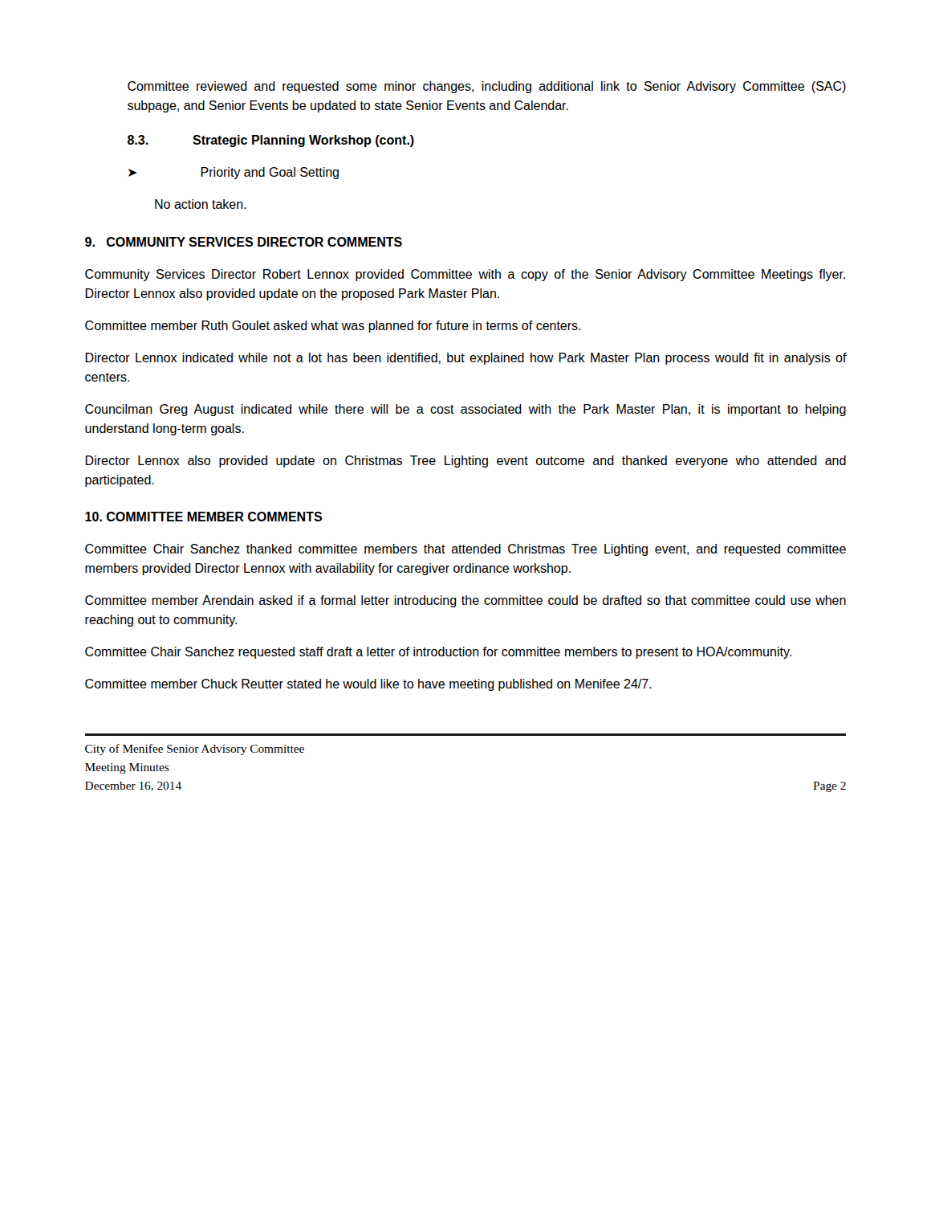Committee reviewed and requested some minor changes, including additional link to Senior Advisory Committee (SAC) subpage, and Senior Events be updated to state Senior Events and Calendar.
8.3. Strategic Planning Workshop (cont.)
➤Priority and Goal Setting
No action taken.
9. Community Services Director Comments
Community Services Director Robert Lennox provided Committee with a copy of the Senior Advisory Committee Meetings flyer. Director Lennox also provided update on the proposed Park Master Plan.
Committee member Ruth Goulet asked what was planned for future in terms of centers.
Director Lennox indicated while not a lot has been identified, but explained how Park Master Plan process would fit in analysis of centers.
Councilman Greg August indicated while there will be a cost associated with the Park Master Plan, it is important to helping understand long-term goals.
Director Lennox also provided update on Christmas Tree Lighting event outcome and thanked everyone who attended and participated.
10. Committee Member Comments
Committee Chair Sanchez thanked committee members that attended Christmas Tree Lighting event, and requested committee members provided Director Lennox with availability for caregiver ordinance workshop.
Committee member Arendain asked if a formal letter introducing the committee could be drafted so that committee could use when reaching out to community.
Committee Chair Sanchez requested staff draft a letter of introduction for committee members to present to HOA/community.
Committee member Chuck Reutter stated he would like to have meeting published on Menifee 24/7.
City of Menifee Senior Advisory Committee Meeting Minutes
December 16, 2014 Page 2